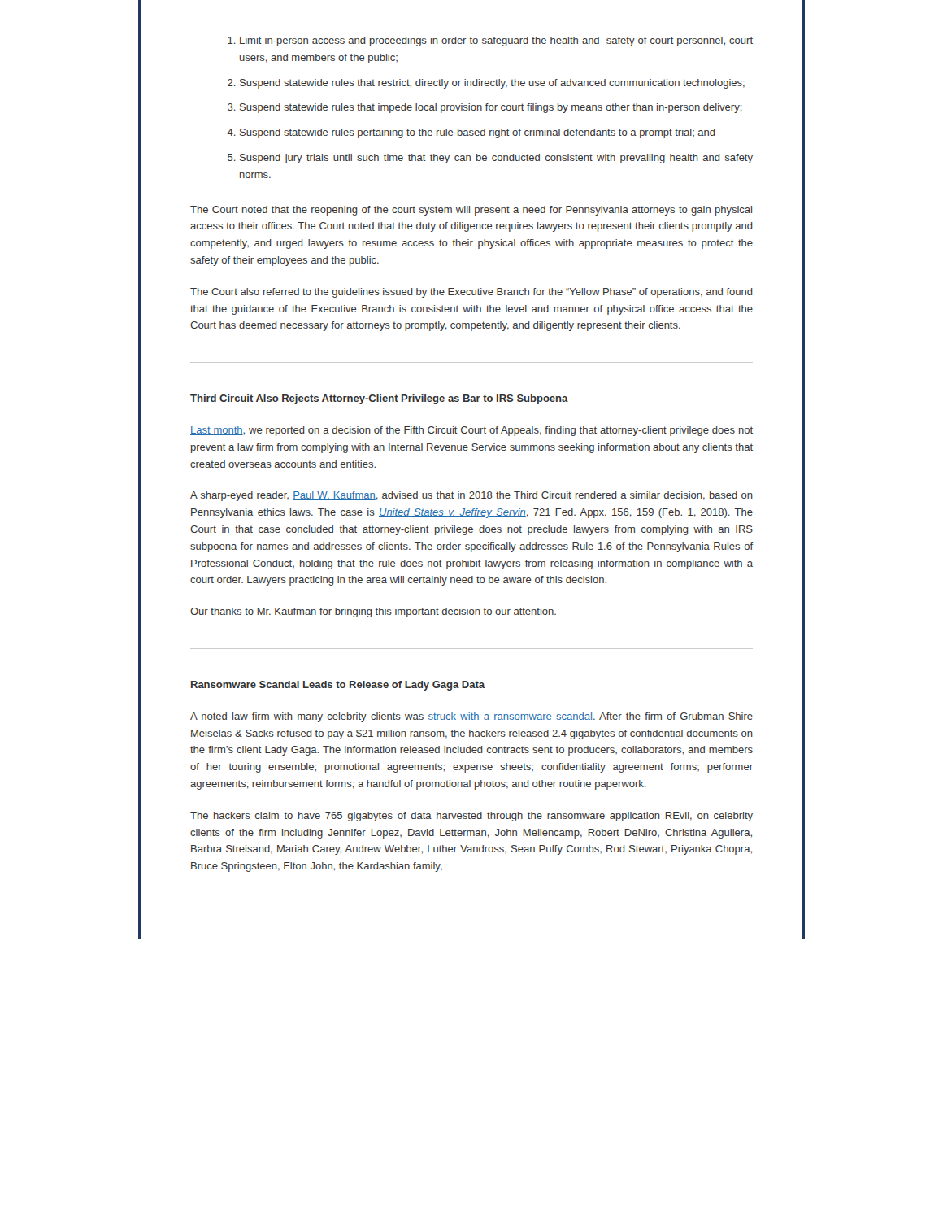Limit in-person access and proceedings in order to safeguard the health and safety of court personnel, court users, and members of the public;
Suspend statewide rules that restrict, directly or indirectly, the use of advanced communication technologies;
Suspend statewide rules that impede local provision for court filings by means other than in-person delivery;
Suspend statewide rules pertaining to the rule-based right of criminal defendants to a prompt trial; and
Suspend jury trials until such time that they can be conducted consistent with prevailing health and safety norms.
The Court noted that the reopening of the court system will present a need for Pennsylvania attorneys to gain physical access to their offices. The Court noted that the duty of diligence requires lawyers to represent their clients promptly and competently, and urged lawyers to resume access to their physical offices with appropriate measures to protect the safety of their employees and the public.
The Court also referred to the guidelines issued by the Executive Branch for the “Yellow Phase” of operations, and found that the guidance of the Executive Branch is consistent with the level and manner of physical office access that the Court has deemed necessary for attorneys to promptly, competently, and diligently represent their clients.
Third Circuit Also Rejects Attorney-Client Privilege as Bar to IRS Subpoena
Last month, we reported on a decision of the Fifth Circuit Court of Appeals, finding that attorney-client privilege does not prevent a law firm from complying with an Internal Revenue Service summons seeking information about any clients that created overseas accounts and entities.
A sharp-eyed reader, Paul W. Kaufman, advised us that in 2018 the Third Circuit rendered a similar decision, based on Pennsylvania ethics laws. The case is United States v. Jeffrey Servin, 721 Fed. Appx. 156, 159 (Feb. 1, 2018). The Court in that case concluded that attorney-client privilege does not preclude lawyers from complying with an IRS subpoena for names and addresses of clients. The order specifically addresses Rule 1.6 of the Pennsylvania Rules of Professional Conduct, holding that the rule does not prohibit lawyers from releasing information in compliance with a court order. Lawyers practicing in the area will certainly need to be aware of this decision.
Our thanks to Mr. Kaufman for bringing this important decision to our attention.
Ransomware Scandal Leads to Release of Lady Gaga Data
A noted law firm with many celebrity clients was struck with a ransomware scandal. After the firm of Grubman Shire Meiselas & Sacks refused to pay a $21 million ransom, the hackers released 2.4 gigabytes of confidential documents on the firm’s client Lady Gaga. The information released included contracts sent to producers, collaborators, and members of her touring ensemble; promotional agreements; expense sheets; confidentiality agreement forms; performer agreements; reimbursement forms; a handful of promotional photos; and other routine paperwork.
The hackers claim to have 765 gigabytes of data harvested through the ransomware application REvil, on celebrity clients of the firm including Jennifer Lopez, David Letterman, John Mellencamp, Robert DeNiro, Christina Aguilera, Barbra Streisand, Mariah Carey, Andrew Webber, Luther Vandross, Sean Puffy Combs, Rod Stewart, Priyanka Chopra, Bruce Springsteen, Elton John, the Kardashian family,